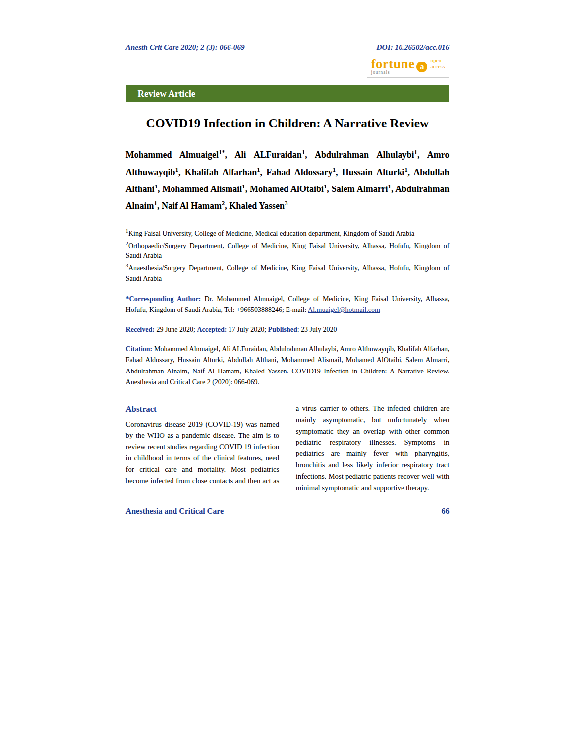Anesth Crit Care 2020; 2 (3): 066-069
DOI: 10.26502/acc.016
fortune aopen access journals
Review Article
COVID19 Infection in Children: A Narrative Review
Mohammed Almuaigel1*, Ali ALFuraidan1, Abdulrahman Alhulaybi1, Amro Althuwayqib1, Khalifah Alfarhan1, Fahad Aldossary1, Hussain Alturki1, Abdullah Althani1, Mohammed Alismail1, Mohamed AlOtaibi1, Salem Almarri1, Abdulrahman Alnaim1, Naif Al Hamam2, Khaled Yassen3
1King Faisal University, College of Medicine, Medical education department, Kingdom of Saudi Arabia
2Orthopaedic/Surgery Department, College of Medicine, King Faisal University, Alhassa, Hofufu, Kingdom of Saudi Arabia
3Anaesthesia/Surgery Department, College of Medicine, King Faisal University, Alhassa, Hofufu, Kingdom of Saudi Arabia
*Corresponding Author: Dr. Mohammed Almuaigel, College of Medicine, King Faisal University, Alhassa, Hofufu, Kingdom of Saudi Arabia, Tel: +966503888246; E-mail: Al.muaigel@hotmail.com
Received: 29 June 2020; Accepted: 17 July 2020; Published: 23 July 2020
Citation: Mohammed Almuaigel, Ali ALFuraidan, Abdulrahman Alhulaybi, Amro Althuwayqib, Khalifah Alfarhan, Fahad Aldossary, Hussain Alturki, Abdullah Althani, Mohammed Alismail, Mohamed AlOtaibi, Salem Almarri, Abdulrahman Alnaim, Naif Al Hamam, Khaled Yassen. COVID19 Infection in Children: A Narrative Review. Anesthesia and Critical Care 2 (2020): 066-069.
Abstract
Coronavirus disease 2019 (COVID-19) was named by the WHO as a pandemic disease. The aim is to review recent studies regarding COVID 19 infection in childhood in terms of the clinical features, need for critical care and mortality. Most pediatrics become infected from close contacts and then act as a virus carrier to others. The infected children are mainly asymptomatic, but unfortunately when symptomatic they an overlap with other common pediatric respiratory illnesses. Symptoms in pediatrics are mainly fever with pharyngitis, bronchitis and less likely inferior respiratory tract infections. Most pediatric patients recover well with minimal symptomatic and supportive therapy.
Anesthesia and Critical Care
66